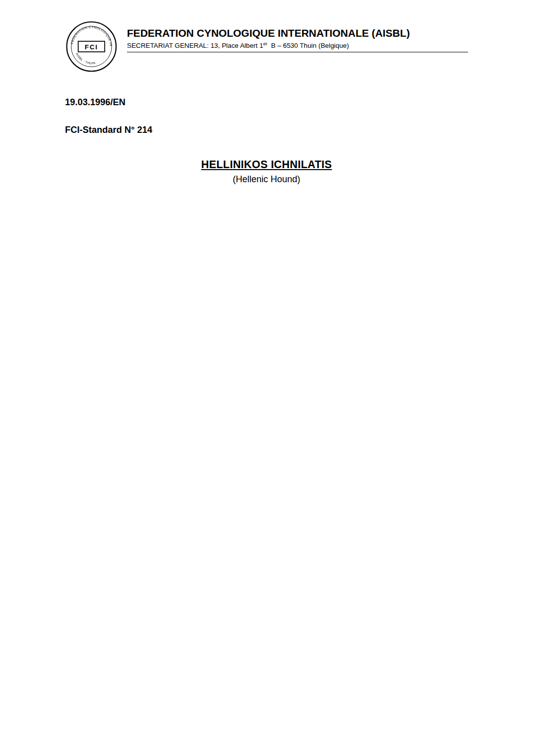FCI FEDERATION CYNOLOGIQUE INTERNATIONALE AISBL · THUIN
FEDERATION CYNOLOGIQUE INTERNATIONALE (AISBL)
SECRETARIAT GENERAL: 13, Place Albert 1er B – 6530 Thuin (Belgique)
19.03.1996/EN
FCI-Standard N° 214
HELLINIKOS ICHNILATIS
(Hellenic Hound)